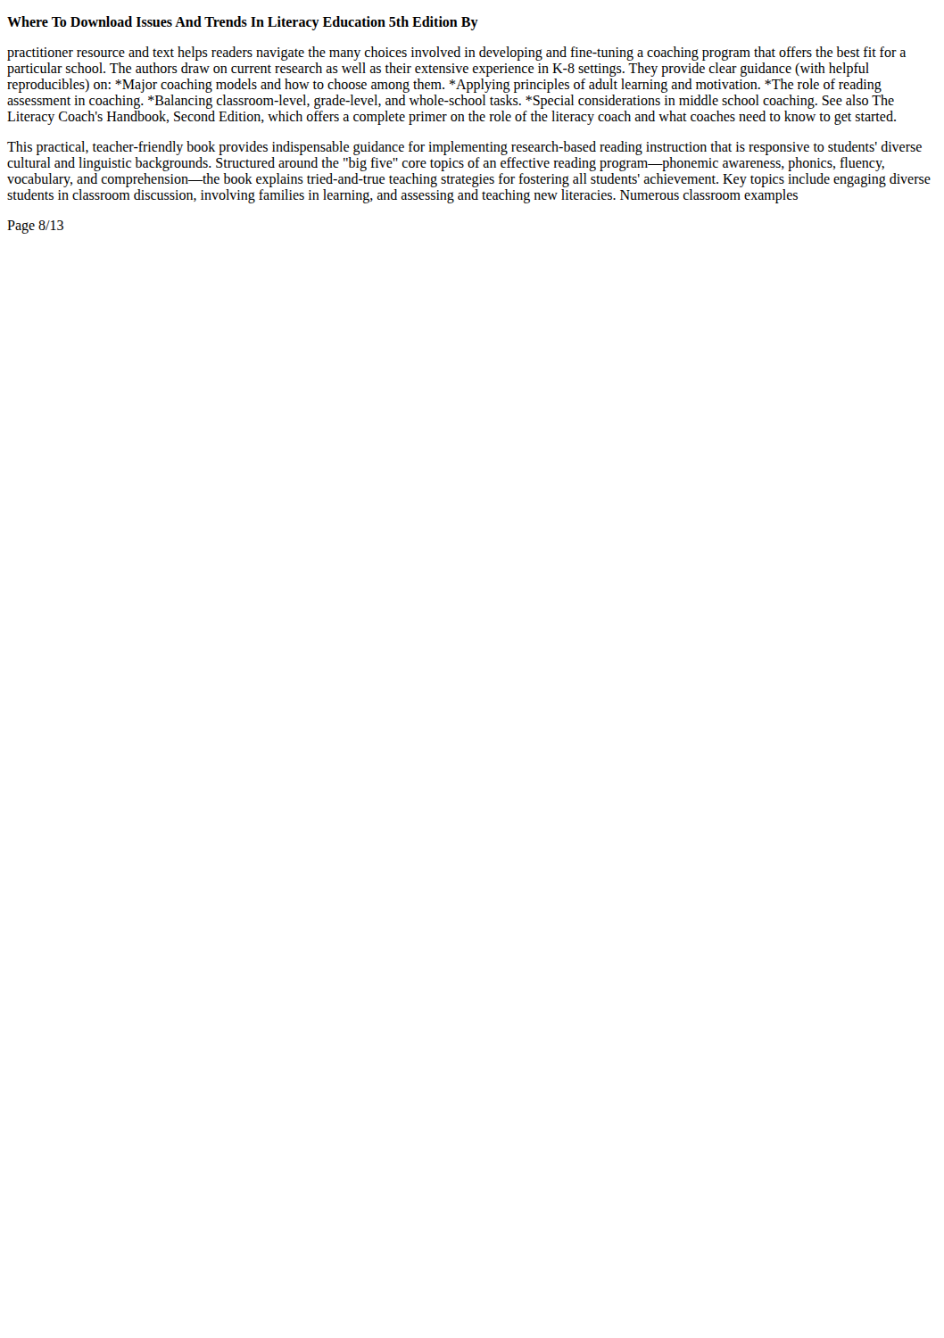Where To Download Issues And Trends In Literacy Education 5th Edition By
practitioner resource and text helps readers navigate the many choices involved in developing and fine-tuning a coaching program that offers the best fit for a particular school. The authors draw on current research as well as their extensive experience in K-8 settings. They provide clear guidance (with helpful reproducibles) on: *Major coaching models and how to choose among them. *Applying principles of adult learning and motivation. *The role of reading assessment in coaching. *Balancing classroom-level, grade-level, and whole-school tasks. *Special considerations in middle school coaching. See also The Literacy Coach's Handbook, Second Edition, which offers a complete primer on the role of the literacy coach and what coaches need to know to get started.
This practical, teacher-friendly book provides indispensable guidance for implementing research-based reading instruction that is responsive to students' diverse cultural and linguistic backgrounds. Structured around the "big five" core topics of an effective reading program—phonemic awareness, phonics, fluency, vocabulary, and comprehension—the book explains tried-and-true teaching strategies for fostering all students' achievement. Key topics include engaging diverse students in classroom discussion, involving families in learning, and assessing and teaching new literacies. Numerous classroom examples
Page 8/13